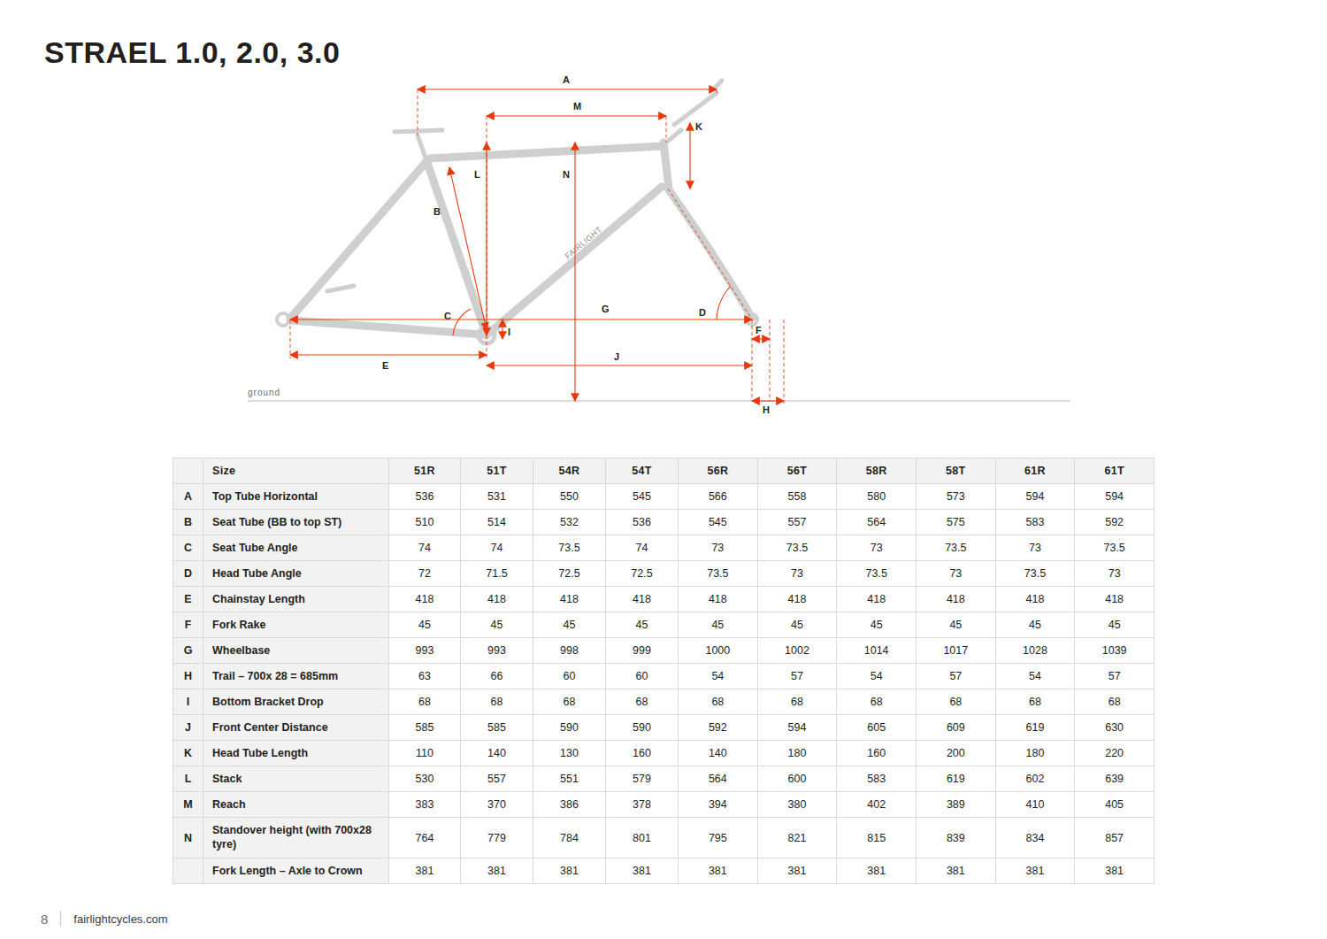Strael 1.0, 2.0, 3.0
ground FAIRLIGHT A M K L N B C D E F G H I J
Strael 1.0, 2.0, 3.0 frame geometry (millimetres unless stated)
| | Size | 51R | 51T | 54R | 54T | 56R | 56T | 58R | 58T | 61R | 61T |
| --- | --- | --- | --- | --- | --- | --- | --- | --- | --- | --- | --- |
| A | Top Tube Horizontal | 536 | 531 | 550 | 545 | 566 | 558 | 580 | 573 | 594 | 594 |
| B | Seat Tube (BB to top ST) | 510 | 514 | 532 | 536 | 545 | 557 | 564 | 575 | 583 | 592 |
| C | Seat Tube Angle | 74 | 74 | 73.5 | 74 | 73 | 73.5 | 73 | 73.5 | 73 | 73.5 |
| D | Head Tube Angle | 72 | 71.5 | 72.5 | 72.5 | 73.5 | 73 | 73.5 | 73 | 73.5 | 73 |
| E | Chainstay Length | 418 | 418 | 418 | 418 | 418 | 418 | 418 | 418 | 418 | 418 |
| F | Fork Rake | 45 | 45 | 45 | 45 | 45 | 45 | 45 | 45 | 45 | 45 |
| G | Wheelbase | 993 | 993 | 998 | 999 | 1000 | 1002 | 1014 | 1017 | 1028 | 1039 |
| H | Trail – 700x 28 = 685mm | 63 | 66 | 60 | 60 | 54 | 57 | 54 | 57 | 54 | 57 |
| I | Bottom Bracket Drop | 68 | 68 | 68 | 68 | 68 | 68 | 68 | 68 | 68 | 68 |
| J | Front Center Distance | 585 | 585 | 590 | 590 | 592 | 594 | 605 | 609 | 619 | 630 |
| K | Head Tube Length | 110 | 140 | 130 | 160 | 140 | 180 | 160 | 200 | 180 | 220 |
| L | Stack | 530 | 557 | 551 | 579 | 564 | 600 | 583 | 619 | 602 | 639 |
| M | Reach | 383 | 370 | 386 | 378 | 394 | 380 | 402 | 389 | 410 | 405 |
| N | Standover height (with 700x28 tyre) | 764 | 779 | 784 | 801 | 795 | 821 | 815 | 839 | 834 | 857 |
| | Fork Length – Axle to Crown | 381 | 381 | 381 | 381 | 381 | 381 | 381 | 381 | 381 | 381 |
8 fairlightcycles.com